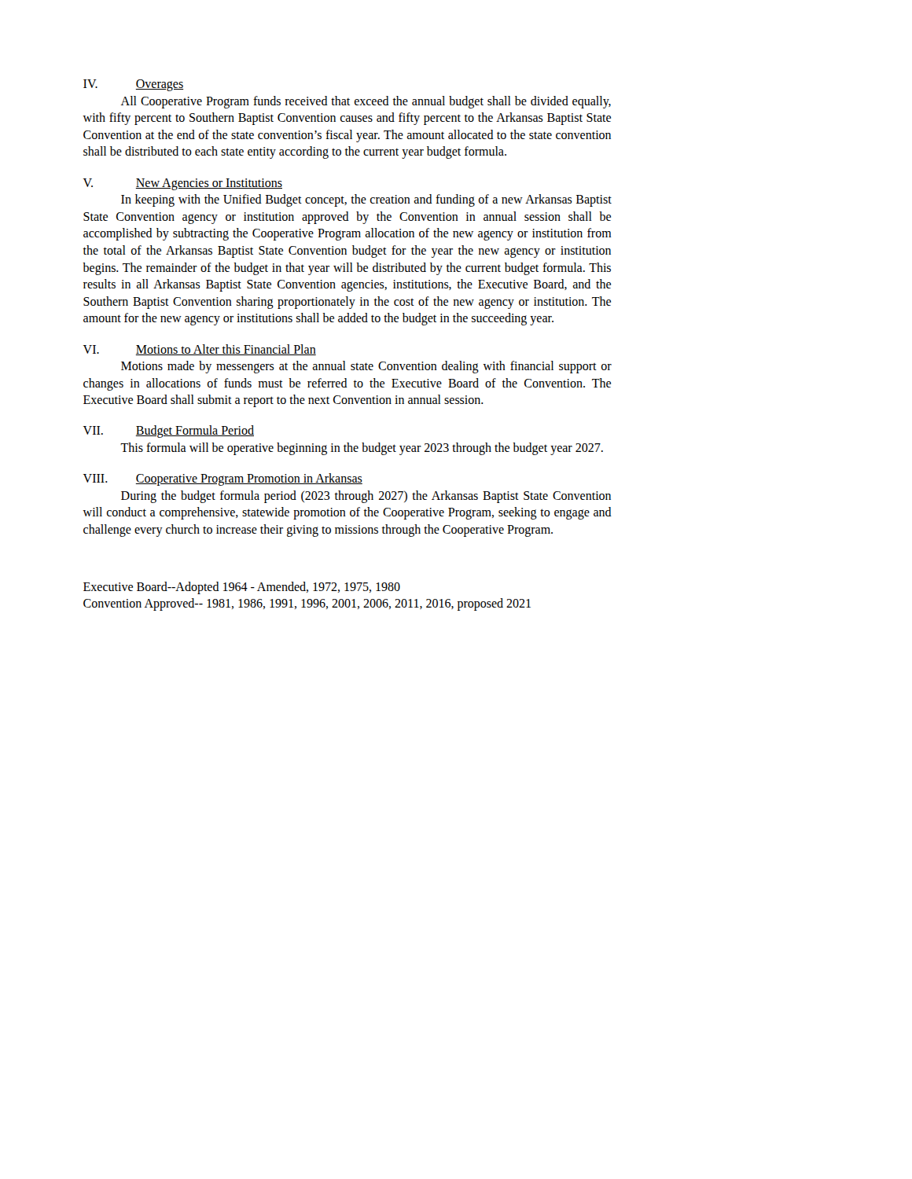IV. Overages
All Cooperative Program funds received that exceed the annual budget shall be divided equally, with fifty percent to Southern Baptist Convention causes and fifty percent to the Arkansas Baptist State Convention at the end of the state convention’s fiscal year. The amount allocated to the state convention shall be distributed to each state entity according to the current year budget formula.
V. New Agencies or Institutions
In keeping with the Unified Budget concept, the creation and funding of a new Arkansas Baptist State Convention agency or institution approved by the Convention in annual session shall be accomplished by subtracting the Cooperative Program allocation of the new agency or institution from the total of the Arkansas Baptist State Convention budget for the year the new agency or institution begins. The remainder of the budget in that year will be distributed by the current budget formula. This results in all Arkansas Baptist State Convention agencies, institutions, the Executive Board, and the Southern Baptist Convention sharing proportionately in the cost of the new agency or institution. The amount for the new agency or institutions shall be added to the budget in the succeeding year.
VI. Motions to Alter this Financial Plan
Motions made by messengers at the annual state Convention dealing with financial support or changes in allocations of funds must be referred to the Executive Board of the Convention. The Executive Board shall submit a report to the next Convention in annual session.
VII. Budget Formula Period
This formula will be operative beginning in the budget year 2023 through the budget year 2027.
VIII. Cooperative Program Promotion in Arkansas
During the budget formula period (2023 through 2027) the Arkansas Baptist State Convention will conduct a comprehensive, statewide promotion of the Cooperative Program, seeking to engage and challenge every church to increase their giving to missions through the Cooperative Program.
Executive Board--Adopted 1964 - Amended, 1972, 1975, 1980
Convention Approved-- 1981, 1986, 1991, 1996, 2001, 2006, 2011, 2016, proposed 2021